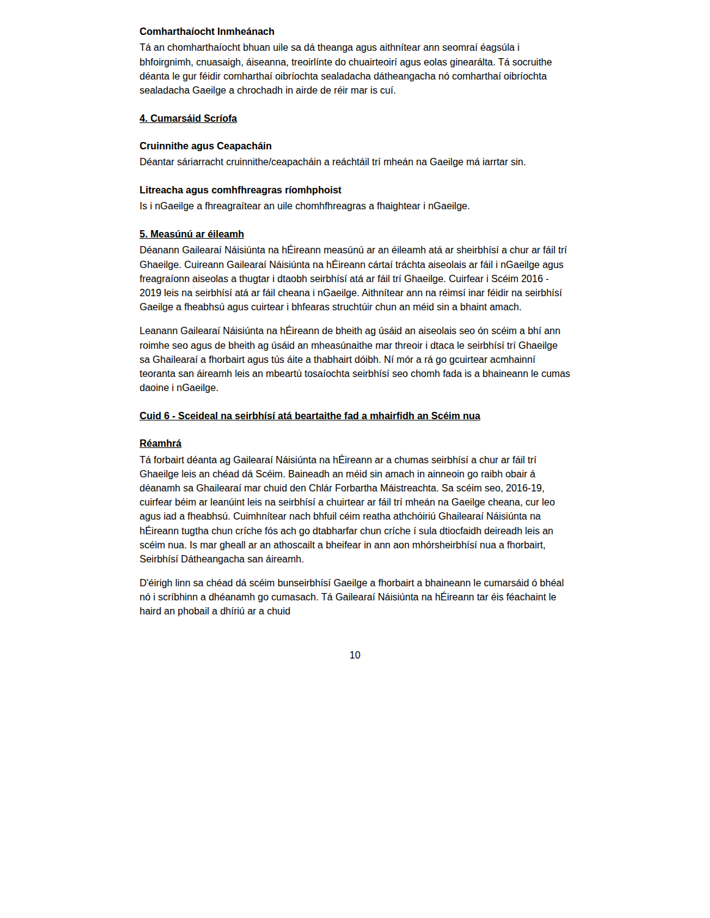Comharthaíocht Inmheánach
Tá an chomharthaíocht bhuan uile sa dá theanga agus aithnítear ann seomraí éagsúla i bhfoirgnimh, cnuasaigh, áiseanna, treoirlínte do chuairteoirí agus eolas ginearálta. Tá socruithe déanta le gur féidir comharthaí oibríochta sealadacha dátheangacha nó comharthaí oibríochta sealadacha Gaeilge a chrochadh in airde de réir mar is cuí.
4. Cumarsáid Scríofa
Cruinnithe agus Ceapacháin
Déantar sáriarracht cruinnithe/ceapacháin a reáchtáil trí mheán na Gaeilge má iarrtar sin.
Litreacha agus comhfhreagras ríomhphoist
Is i nGaeilge a fhreagraítear an uile chomhfhreagras a fhaightear i nGaeilge.
5. Measúnú ar éileamh
Déanann Gailearaí Náisiúnta na hÉireann measúnú ar an éileamh atá ar sheirbhísí a chur ar fáil trí Ghaeilge. Cuireann Gailearaí Náisiúnta na hÉireann cártaí tráchta aiseolais ar fáil i nGaeilge agus freagraíonn aiseolas a thugtar i dtaobh seirbhísí atá ar fáil trí Ghaeilge. Cuirfear i Scéim 2016 - 2019 leis na seirbhísí atá ar fáil cheana i nGaeilge. Aithnítear ann na réimsí inar féidir na seirbhísí Gaeilge a fheabhsú agus cuirtear i bhfearas struchtúir chun an méid sin a bhaint amach.
Leanann Gailearaí Náisiúnta na hÉireann de bheith ag úsáid an aiseolais seo ón scéim a bhí ann roimhe seo agus de bheith ag úsáid an mheasúnaithe mar threoir i dtaca le seirbhísí trí Ghaeilge sa Ghailearaí a fhorbairt agus tús áite a thabhairt dóibh. Ní mór a rá go gcuirtear acmhainní teoranta san áireamh leis an mbeartú tosaíochta seirbhísí seo chomh fada is a bhaineann le cumas daoine i nGaeilge.
Cuid 6 - Sceideal na seirbhísí atá beartaithe fad a mhairfidh an Scéim nua
Réamhrá
Tá forbairt déanta ag Gailearaí Náisiúnta na hÉireann ar a chumas seirbhísí a chur ar fáil trí Ghaeilge leis an chéad dá Scéim. Baineadh an méid sin amach in ainneoin go raibh obair á déanamh sa Ghailearaí mar chuid den Chlár Forbartha Máistreachta. Sa scéim seo, 2016-19, cuirfear béim ar leanúint leis na seirbhísí a chuirtear ar fáil trí mheán na Gaeilge cheana, cur leo agus iad a fheabhsú. Cuimhnítear nach bhfuil céim reatha athchóiriú Ghailearaí Náisiúnta na hÉireann tugtha chun críche fós ach go dtabharfar chun críche í sula dtiocfaidh deireadh leis an scéim nua. Is mar gheall ar an athoscailt a bheifear in ann aon mhórsheirbhísí nua a fhorbairt, Seirbhísí Dátheangacha san áireamh.
D'éirigh linn sa chéad dá scéim bunseirbhísí Gaeilge a fhorbairt a bhaineann le cumarsáid ó bhéal nó i scríbhinn a dhéanamh go cumasach. Tá Gailearaí Náisiúnta na hÉireann tar éis féachaint le haird an phobail a dhíriú ar a chuid
10